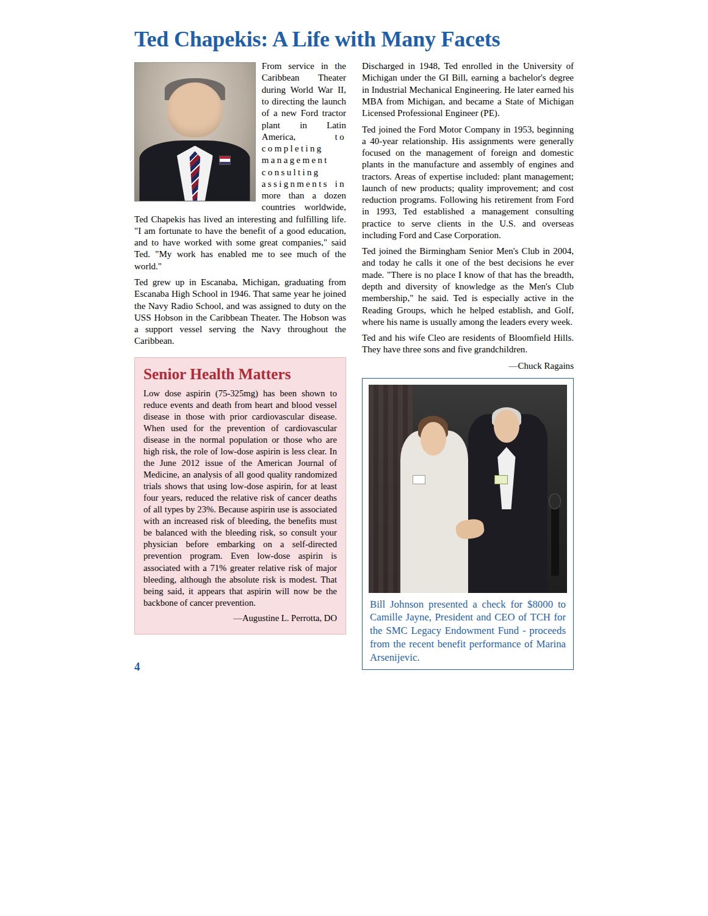Ted Chapekis: A Life with Many Facets
From service in the Caribbean Theater during World War II, to directing the launch of a new Ford tractor plant in Latin America, to completing management consulting assignments in more than a dozen countries worldwide, Ted Chapekis has lived an interesting and fulfilling life. "I am fortunate to have the benefit of a good education, and to have worked with some great companies," said Ted. "My work has enabled me to see much of the world."
Ted grew up in Escanaba, Michigan, graduating from Escanaba High School in 1946. That same year he joined the Navy Radio School, and was assigned to duty on the USS Hobson in the Caribbean Theater. The Hobson was a support vessel serving the Navy throughout the Caribbean.
Senior Health Matters
Low dose aspirin (75-325mg) has been shown to reduce events and death from heart and blood vessel disease in those with prior cardiovascular disease. When used for the prevention of cardiovascular disease in the normal population or those who are high risk, the role of low-dose aspirin is less clear. In the June 2012 issue of the American Journal of Medicine, an analysis of all good quality randomized trials shows that using low-dose aspirin, for at least four years, reduced the relative risk of cancer deaths of all types by 23%. Because aspirin use is associated with an increased risk of bleeding, the benefits must be balanced with the bleeding risk, so consult your physician before embarking on a self-directed prevention program. Even low-dose aspirin is associated with a 71% greater relative risk of major bleeding, although the absolute risk is modest. That being said, it appears that aspirin will now be the backbone of cancer prevention.
—Augustine L. Perrotta, DO
Discharged in 1948, Ted enrolled in the University of Michigan under the GI Bill, earning a bachelor's degree in Industrial Mechanical Engineering. He later earned his MBA from Michigan, and became a State of Michigan Licensed Professional Engineer (PE).
Ted joined the Ford Motor Company in 1953, beginning a 40-year relationship. His assignments were generally focused on the management of foreign and domestic plants in the manufacture and assembly of engines and tractors. Areas of expertise included: plant management; launch of new products; quality improvement; and cost reduction programs. Following his retirement from Ford in 1993, Ted established a management consulting practice to serve clients in the U.S. and overseas including Ford and Case Corporation.
Ted joined the Birmingham Senior Men's Club in 2004, and today he calls it one of the best decisions he ever made. "There is no place I know of that has the breadth, depth and diversity of knowledge as the Men's Club membership," he said. Ted is especially active in the Reading Groups, which he helped establish, and Golf, where his name is usually among the leaders every week.
Ted and his wife Cleo are residents of Bloomfield Hills. They have three sons and five grandchildren.
—Chuck Ragains
Bill Johnson presented a check for $8000 to Camille Jayne, President and CEO of TCH for the SMC Legacy Endowment Fund - proceeds from the recent benefit performance of Marina Arsenijevic.
4